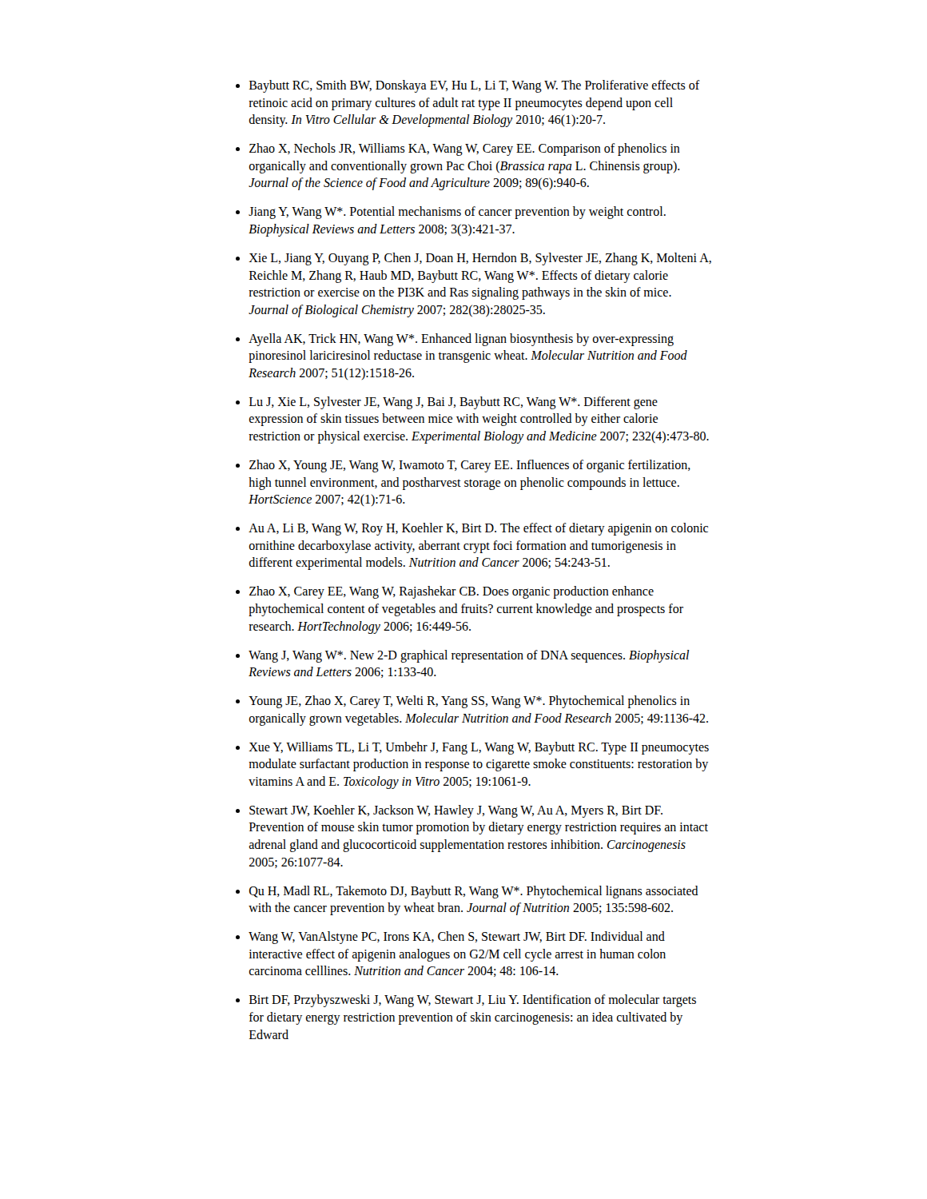Baybutt RC, Smith BW, Donskaya EV, Hu L, Li T, Wang W. The Proliferative effects of retinoic acid on primary cultures of adult rat type II pneumocytes depend upon cell density. In Vitro Cellular & Developmental Biology 2010; 46(1):20-7.
Zhao X, Nechols JR, Williams KA, Wang W, Carey EE. Comparison of phenolics in organically and conventionally grown Pac Choi (Brassica rapa L. Chinensis group). Journal of the Science of Food and Agriculture 2009; 89(6):940-6.
Jiang Y, Wang W*. Potential mechanisms of cancer prevention by weight control. Biophysical Reviews and Letters 2008; 3(3):421-37.
Xie L, Jiang Y, Ouyang P, Chen J, Doan H, Herndon B, Sylvester JE, Zhang K, Molteni A, Reichle M, Zhang R, Haub MD, Baybutt RC, Wang W*. Effects of dietary calorie restriction or exercise on the PI3K and Ras signaling pathways in the skin of mice. Journal of Biological Chemistry 2007; 282(38):28025-35.
Ayella AK, Trick HN, Wang W*. Enhanced lignan biosynthesis by over-expressing pinoresinol lariciresinol reductase in transgenic wheat. Molecular Nutrition and Food Research 2007; 51(12):1518-26.
Lu J, Xie L, Sylvester JE, Wang J, Bai J, Baybutt RC, Wang W*. Different gene expression of skin tissues between mice with weight controlled by either calorie restriction or physical exercise. Experimental Biology and Medicine 2007; 232(4):473-80.
Zhao X, Young JE, Wang W, Iwamoto T, Carey EE. Influences of organic fertilization, high tunnel environment, and postharvest storage on phenolic compounds in lettuce. HortScience 2007; 42(1):71-6.
Au A, Li B, Wang W, Roy H, Koehler K, Birt D. The effect of dietary apigenin on colonic ornithine decarboxylase activity, aberrant crypt foci formation and tumorigenesis in different experimental models. Nutrition and Cancer 2006; 54:243-51.
Zhao X, Carey EE, Wang W, Rajashekar CB. Does organic production enhance phytochemical content of vegetables and fruits? current knowledge and prospects for research. HortTechnology 2006; 16:449-56.
Wang J, Wang W*. New 2-D graphical representation of DNA sequences. Biophysical Reviews and Letters 2006; 1:133-40.
Young JE, Zhao X, Carey T, Welti R, Yang SS, Wang W*. Phytochemical phenolics in organically grown vegetables. Molecular Nutrition and Food Research 2005; 49:1136-42.
Xue Y, Williams TL, Li T, Umbehr J, Fang L, Wang W, Baybutt RC. Type II pneumocytes modulate surfactant production in response to cigarette smoke constituents: restoration by vitamins A and E. Toxicology in Vitro 2005; 19:1061-9.
Stewart JW, Koehler K, Jackson W, Hawley J, Wang W, Au A, Myers R, Birt DF. Prevention of mouse skin tumor promotion by dietary energy restriction requires an intact adrenal gland and glucocorticoid supplementation restores inhibition. Carcinogenesis 2005; 26:1077-84.
Qu H, Madl RL, Takemoto DJ, Baybutt R, Wang W*. Phytochemical lignans associated with the cancer prevention by wheat bran. Journal of Nutrition 2005; 135:598-602.
Wang W, VanAlstyne PC, Irons KA, Chen S, Stewart JW, Birt DF. Individual and interactive effect of apigenin analogues on G2/M cell cycle arrest in human colon carcinoma celllines. Nutrition and Cancer 2004; 48: 106-14.
Birt DF, Przybyszweski J, Wang W, Stewart J, Liu Y. Identification of molecular targets for dietary energy restriction prevention of skin carcinogenesis: an idea cultivated by Edward